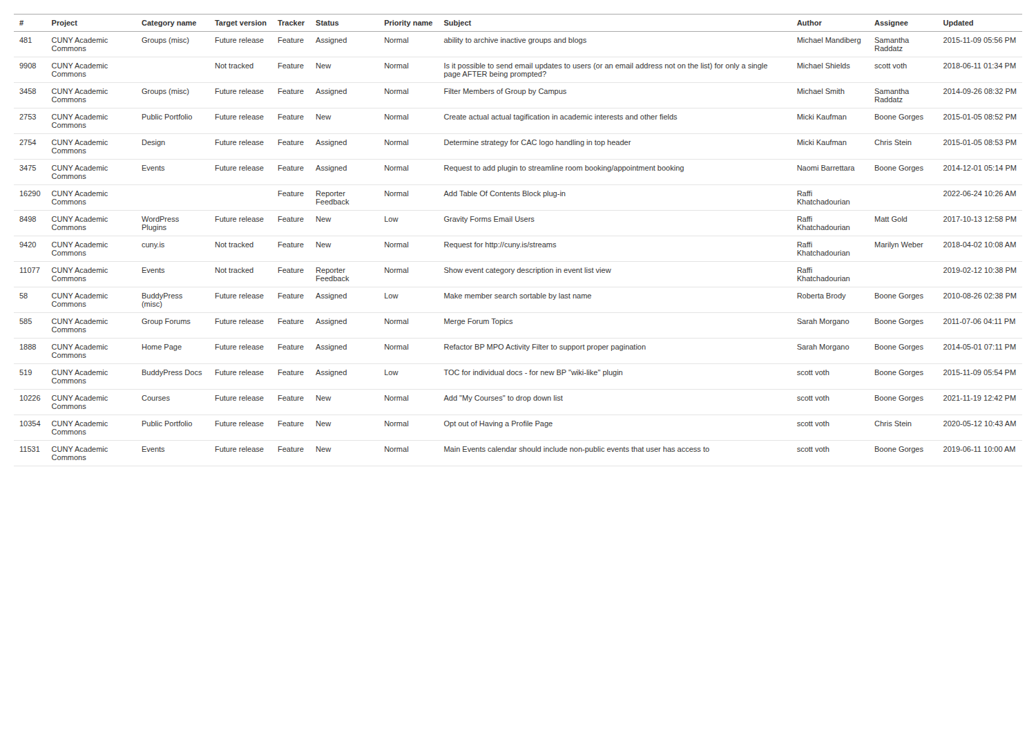| # | Project | Category name | Target version | Tracker | Status | Priority name | Subject | Author | Assignee | Updated |
| --- | --- | --- | --- | --- | --- | --- | --- | --- | --- | --- |
| 481 | CUNY Academic Commons | Groups (misc) | Future release | Feature | Assigned | Normal | ability to archive inactive groups and blogs | Michael Mandiberg | Samantha Raddatz | 2015-11-09 05:56 PM |
| 9908 | CUNY Academic Commons | | Not tracked | Feature | New | Normal | Is it possible to send email updates to users (or an email address not on the list) for only a single page AFTER being prompted? | Michael Shields | scott voth | 2018-06-11 01:34 PM |
| 3458 | CUNY Academic Commons | Groups (misc) | Future release | Feature | Assigned | Normal | Filter Members of Group by Campus | Michael Smith | Samantha Raddatz | 2014-09-26 08:32 PM |
| 2753 | CUNY Academic Commons | Public Portfolio | Future release | Feature | New | Normal | Create actual actual tagification in academic interests and other fields | Micki Kaufman | Boone Gorges | 2015-01-05 08:52 PM |
| 2754 | CUNY Academic Commons | Design | Future release | Feature | Assigned | Normal | Determine strategy for CAC logo handling in top header | Micki Kaufman | Chris Stein | 2015-01-05 08:53 PM |
| 3475 | CUNY Academic Commons | Events | Future release | Feature | Assigned | Normal | Request to add plugin to streamline room booking/appointment booking | Naomi Barrettara | Boone Gorges | 2014-12-01 05:14 PM |
| 16290 | CUNY Academic Commons | | | Feature | Reporter Feedback | Normal | Add Table Of Contents Block plug-in | Raffi Khatchadourian | | 2022-06-24 10:26 AM |
| 8498 | CUNY Academic Commons | WordPress Plugins | Future release | Feature | New | Low | Gravity Forms Email Users | Raffi Khatchadourian | Matt Gold | 2017-10-13 12:58 PM |
| 9420 | CUNY Academic Commons | cuny.is | Not tracked | Feature | New | Normal | Request for http://cuny.is/streams | Raffi Khatchadourian | Marilyn Weber | 2018-04-02 10:08 AM |
| 11077 | CUNY Academic Commons | Events | Not tracked | Feature | Reporter Feedback | Normal | Show event category description in event list view | Raffi Khatchadourian | | 2019-02-12 10:38 PM |
| 58 | CUNY Academic Commons | BuddyPress (misc) | Future release | Feature | Assigned | Low | Make member search sortable by last name | Roberta Brody | Boone Gorges | 2010-08-26 02:38 PM |
| 585 | CUNY Academic Commons | Group Forums | Future release | Feature | Assigned | Normal | Merge Forum Topics | Sarah Morgano | Boone Gorges | 2011-07-06 04:11 PM |
| 1888 | CUNY Academic Commons | Home Page | Future release | Feature | Assigned | Normal | Refactor BP MPO Activity Filter to support proper pagination | Sarah Morgano | Boone Gorges | 2014-05-01 07:11 PM |
| 519 | CUNY Academic Commons | BuddyPress Docs | Future release | Feature | Assigned | Low | TOC for individual docs - for new BP "wiki-like" plugin | scott voth | Boone Gorges | 2015-11-09 05:54 PM |
| 10226 | CUNY Academic Commons | Courses | Future release | Feature | New | Normal | Add "My Courses" to drop down list | scott voth | Boone Gorges | 2021-11-19 12:42 PM |
| 10354 | CUNY Academic Commons | Public Portfolio | Future release | Feature | New | Normal | Opt out of Having a Profile Page | scott voth | Chris Stein | 2020-05-12 10:43 AM |
| 11531 | CUNY Academic Commons | Events | Future release | Feature | New | Normal | Main Events calendar should include non-public events that user has access to | scott voth | Boone Gorges | 2019-06-11 10:00 AM |